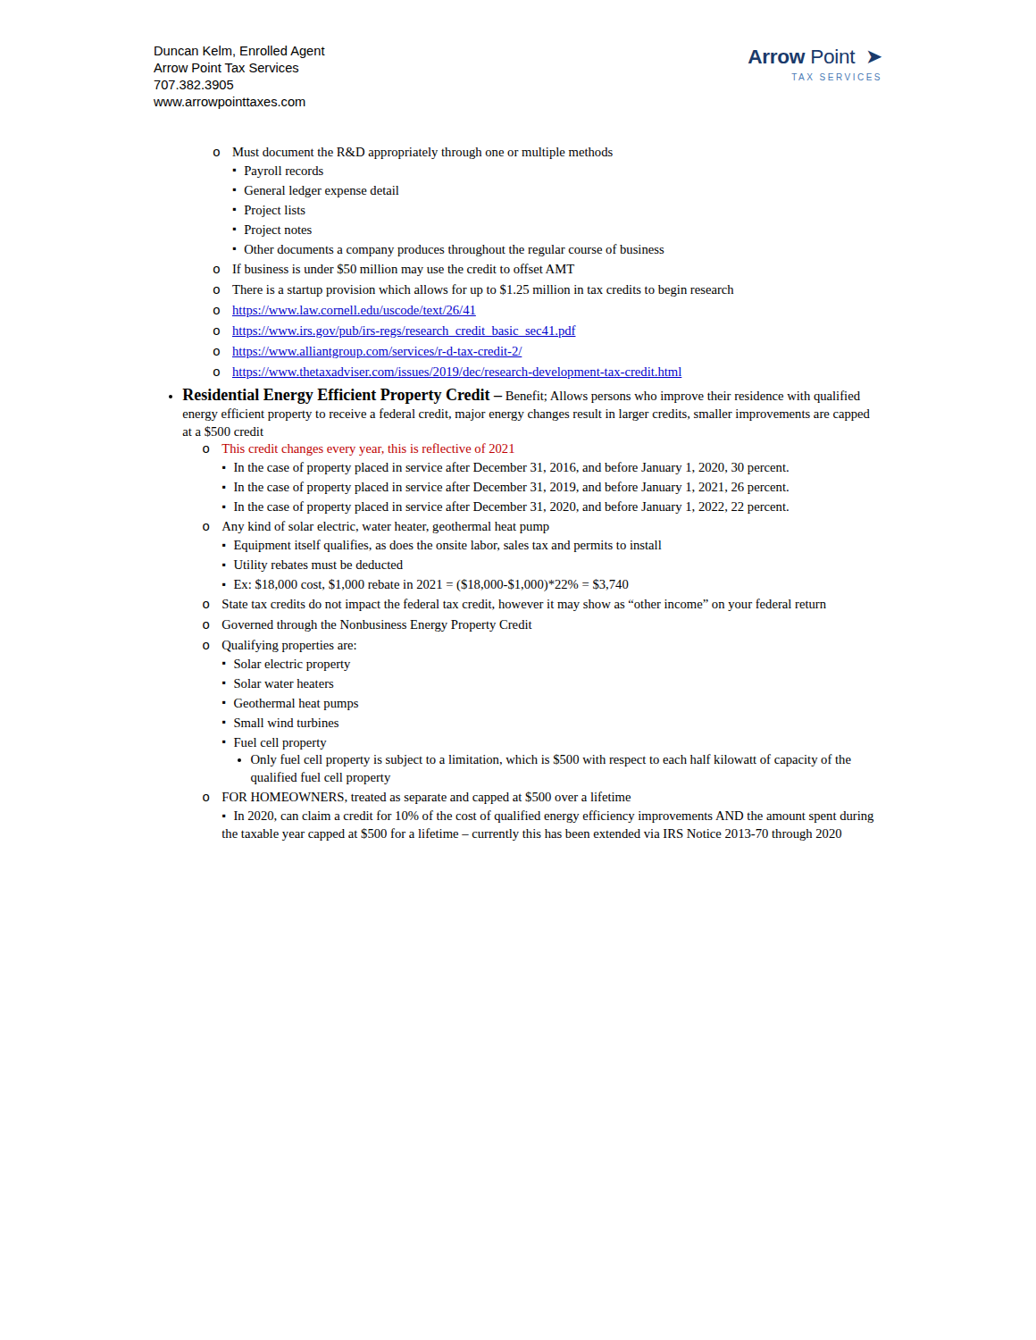Duncan Kelm, Enrolled Agent
Arrow Point Tax Services
707.382.3905
www.arrowpointtaxes.com
Arrow Point ➤
TAX SERVICES
Must document the R&D appropriately through one or multiple methods
Payroll records
General ledger expense detail
Project lists
Project notes
Other documents a company produces throughout the regular course of business
If business is under $50 million may use the credit to offset AMT
There is a startup provision which allows for up to $1.25 million in tax credits to begin research
https://www.law.cornell.edu/uscode/text/26/41
https://www.irs.gov/pub/irs-regs/research_credit_basic_sec41.pdf
https://www.alliantgroup.com/services/r-d-tax-credit-2/
https://www.thetaxadviser.com/issues/2019/dec/research-development-tax-credit.html
Residential Energy Efficient Property Credit – Benefit; Allows persons who improve their residence with qualified energy efficient property to receive a federal credit, major energy changes result in larger credits, smaller improvements are capped at a $500 credit
This credit changes every year, this is reflective of 2021
In the case of property placed in service after December 31, 2016, and before January 1, 2020, 30 percent.
In the case of property placed in service after December 31, 2019, and before January 1, 2021, 26 percent.
In the case of property placed in service after December 31, 2020, and before January 1, 2022, 22 percent.
Any kind of solar electric, water heater, geothermal heat pump
Equipment itself qualifies, as does the onsite labor, sales tax and permits to install
Utility rebates must be deducted
Ex: $18,000 cost, $1,000 rebate in 2021 = ($18,000-$1,000)*22% = $3,740
State tax credits do not impact the federal tax credit, however it may show as “other income” on your federal return
Governed through the Nonbusiness Energy Property Credit
Qualifying properties are:
Solar electric property
Solar water heaters
Geothermal heat pumps
Small wind turbines
Fuel cell property
Only fuel cell property is subject to a limitation, which is $500 with respect to each half kilowatt of capacity of the qualified fuel cell property
FOR HOMEOWNERS, treated as separate and capped at $500 over a lifetime
In 2020, can claim a credit for 10% of the cost of qualified energy efficiency improvements AND the amount spent during the taxable year capped at $500 for a lifetime – currently this has been extended via IRS Notice 2013-70 through 2020